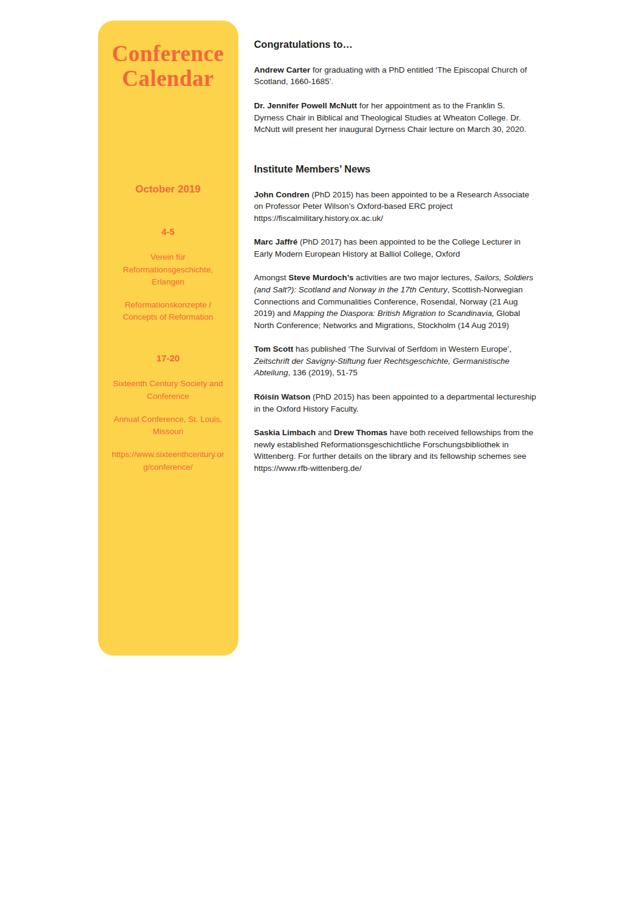ConferenceCalendar
October 2019
4-5
Verein für Reformationsgeschichte, Erlangen
Reformationskonzepte / Concepts of Reformation
17-20
Sixteenth Century Society and Conference
Annual Conference, St. Louis, Missouri
https://www.sixteenthcentury.org/conference/
Congratulations to…
Andrew Carter for graduating with a PhD entitled ‘The Episcopal Church of Scotland, 1660-1685’.
Dr. Jennifer Powell McNutt for her appointment as to the Franklin S. Dyrness Chair in Biblical and Theological Studies at Wheaton College. Dr. McNutt will present her inaugural Dyrness Chair lecture on March 30, 2020.
Institute Members’ News
John Condren (PhD 2015) has been appointed to be a Research Associate on Professor Peter Wilson’s Oxford-based ERC project https://fiscalmilitary.history.ox.ac.uk/
Marc Jaffré (PhD 2017) has been appointed to be the College Lecturer in Early Modern European History at Balliol College, Oxford
Amongst Steve Murdoch’s activities are two major lectures, Sailors, Soldiers (and Salt?): Scotland and Norway in the 17th Century, Scottish-Norwegian Connections and Communalities Conference, Rosendal, Norway (21 Aug 2019) and Mapping the Diaspora: British Migration to Scandinavia, Global North Conference; Networks and Migrations, Stockholm (14 Aug 2019)
Tom Scott has published ‘The Survival of Serfdom in Western Europe’, Zeitschrift der Savigny-Stiftung fuer Rechtsgeschichte, Germanistische Abteilung, 136 (2019), 51-75
Róisín Watson (PhD 2015) has been appointed to a departmental lectureship in the Oxford History Faculty.
Saskia Limbach and Drew Thomas have both received fellowships from the newly established Reformationsgeschichtliche Forschungsbibliothek in Wittenberg. For further details on the library and its fellowship schemes see https://www.rfb-wittenberg.de/